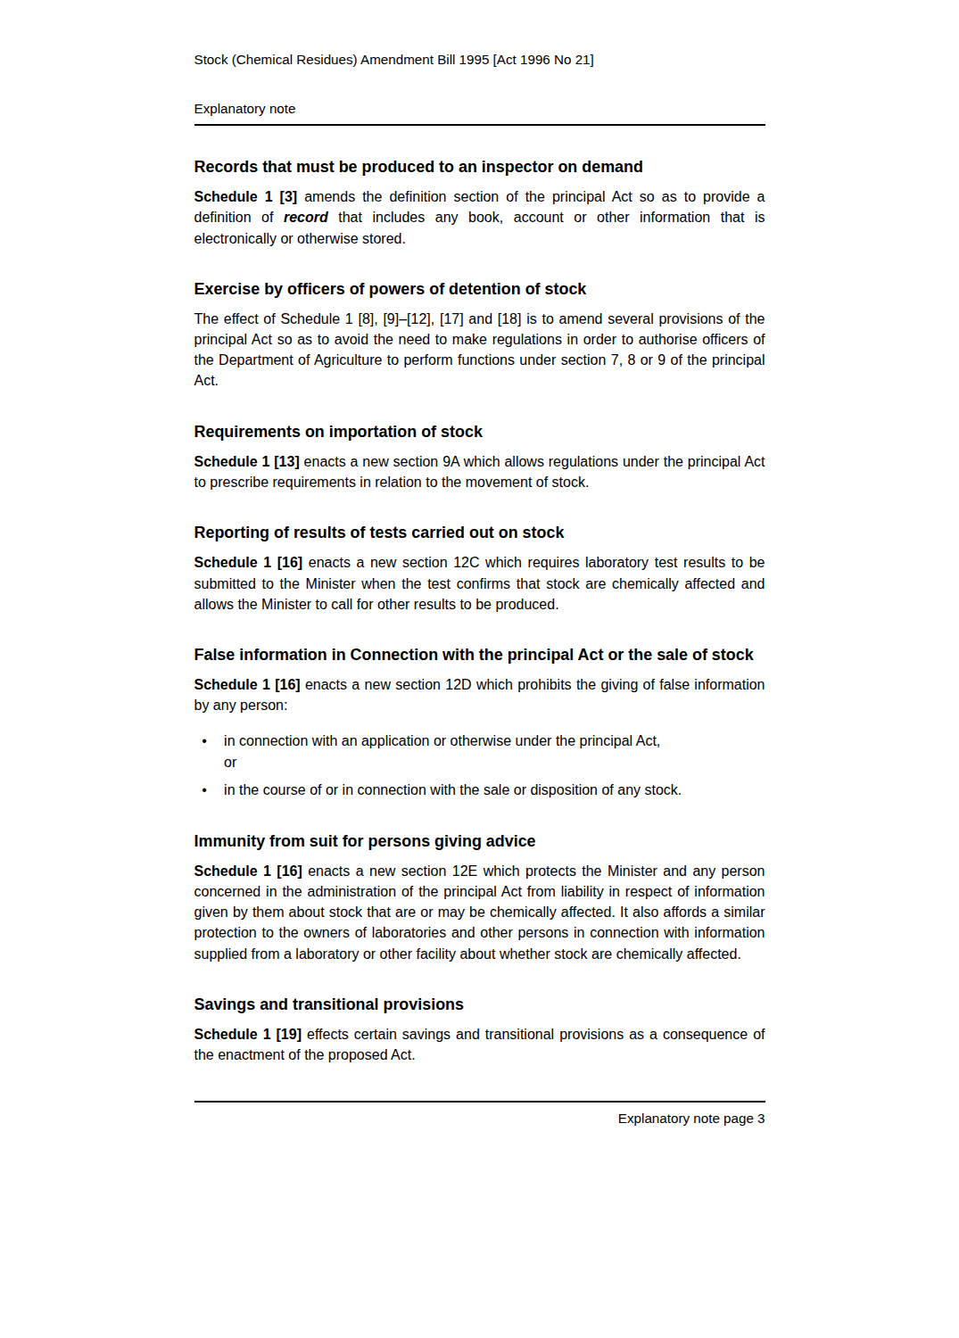Stock (Chemical Residues) Amendment Bill 1995 [Act 1996 No 21]
Explanatory note
Records that must be produced to an inspector on demand
Schedule 1 [3] amends the definition section of the principal Act so as to provide a definition of record that includes any book, account or other information that is electronically or otherwise stored.
Exercise by officers of powers of detention of stock
The effect of Schedule 1 [8], [9]–[12], [17] and [18] is to amend several provisions of the principal Act so as to avoid the need to make regulations in order to authorise officers of the Department of Agriculture to perform functions under section 7, 8 or 9 of the principal Act.
Requirements on importation of stock
Schedule 1 [13] enacts a new section 9A which allows regulations under the principal Act to prescribe requirements in relation to the movement of stock.
Reporting of results of tests carried out on stock
Schedule 1 [16] enacts a new section 12C which requires laboratory test results to be submitted to the Minister when the test confirms that stock are chemically affected and allows the Minister to call for other results to be produced.
False information in Connection with the principal Act or the sale of stock
Schedule 1 [16] enacts a new section 12D which prohibits the giving of false information by any person:
•in connection with an application or otherwise under the principal Act,or
•in the course of or in connection with the sale or disposition of any stock.
Immunity from suit for persons giving advice
Schedule 1 [16] enacts a new section 12E which protects the Minister and any person concerned in the administration of the principal Act from liability in respect of information given by them about stock that are or may be chemically affected. It also affords a similar protection to the owners of laboratories and other persons in connection with information supplied from a laboratory or other facility about whether stock are chemically affected.
Savings and transitional provisions
Schedule 1 [19] effects certain savings and transitional provisions as a consequence of the enactment of the proposed Act.
Explanatory note page 3